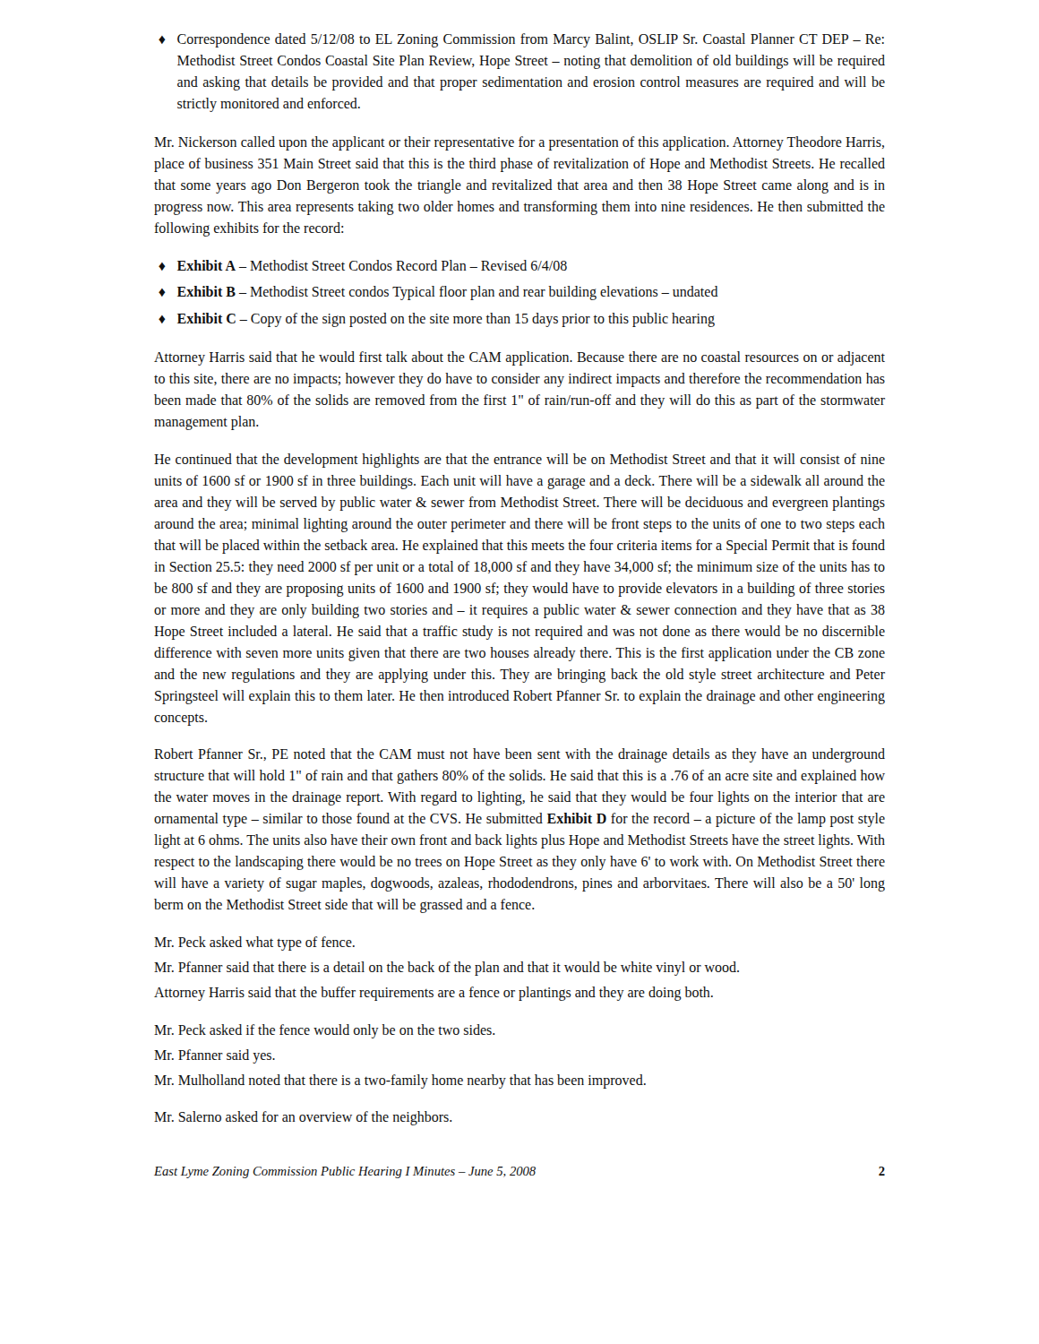Correspondence dated 5/12/08 to EL Zoning Commission from Marcy Balint, OSLIP Sr. Coastal Planner CT DEP – Re: Methodist Street Condos Coastal Site Plan Review, Hope Street – noting that demolition of old buildings will be required and asking that details be provided and that proper sedimentation and erosion control measures are required and will be strictly monitored and enforced.
Mr. Nickerson called upon the applicant or their representative for a presentation of this application. Attorney Theodore Harris, place of business 351 Main Street said that this is the third phase of revitalization of Hope and Methodist Streets. He recalled that some years ago Don Bergeron took the triangle and revitalized that area and then 38 Hope Street came along and is in progress now. This area represents taking two older homes and transforming them into nine residences. He then submitted the following exhibits for the record:
Exhibit A – Methodist Street Condos Record Plan – Revised 6/4/08
Exhibit B – Methodist Street condos Typical floor plan and rear building elevations – undated
Exhibit C – Copy of the sign posted on the site more than 15 days prior to this public hearing
Attorney Harris said that he would first talk about the CAM application. Because there are no coastal resources on or adjacent to this site, there are no impacts; however they do have to consider any indirect impacts and therefore the recommendation has been made that 80% of the solids are removed from the first 1" of rain/run-off and they will do this as part of the stormwater management plan.
He continued that the development highlights are that the entrance will be on Methodist Street and that it will consist of nine units of 1600 sf or 1900 sf in three buildings. Each unit will have a garage and a deck. There will be a sidewalk all around the area and they will be served by public water & sewer from Methodist Street. There will be deciduous and evergreen plantings around the area; minimal lighting around the outer perimeter and there will be front steps to the units of one to two steps each that will be placed within the setback area. He explained that this meets the four criteria items for a Special Permit that is found in Section 25.5: they need 2000 sf per unit or a total of 18,000 sf and they have 34,000 sf; the minimum size of the units has to be 800 sf and they are proposing units of 1600 and 1900 sf; they would have to provide elevators in a building of three stories or more and they are only building two stories and – it requires a public water & sewer connection and they have that as 38 Hope Street included a lateral. He said that a traffic study is not required and was not done as there would be no discernible difference with seven more units given that there are two houses already there. This is the first application under the CB zone and the new regulations and they are applying under this. They are bringing back the old style street architecture and Peter Springsteel will explain this to them later. He then introduced Robert Pfanner Sr. to explain the drainage and other engineering concepts.
Robert Pfanner Sr., PE noted that the CAM must not have been sent with the drainage details as they have an underground structure that will hold 1" of rain and that gathers 80% of the solids. He said that this is a .76 of an acre site and explained how the water moves in the drainage report. With regard to lighting, he said that they would be four lights on the interior that are ornamental type – similar to those found at the CVS. He submitted Exhibit D for the record – a picture of the lamp post style light at 6 ohms. The units also have their own front and back lights plus Hope and Methodist Streets have the street lights. With respect to the landscaping there would be no trees on Hope Street as they only have 6' to work with. On Methodist Street there will have a variety of sugar maples, dogwoods, azaleas, rhododendrons, pines and arborvitaes. There will also be a 50' long berm on the Methodist Street side that will be grassed and a fence.
Mr. Peck asked what type of fence.
Mr. Pfanner said that there is a detail on the back of the plan and that it would be white vinyl or wood.
Attorney Harris said that the buffer requirements are a fence or plantings and they are doing both.
Mr. Peck asked if the fence would only be on the two sides.
Mr. Pfanner said yes.
Mr. Mulholland noted that there is a two-family home nearby that has been improved.
Mr. Salerno asked for an overview of the neighbors.
East Lyme Zoning Commission Public Hearing I Minutes – June 5, 2008 2